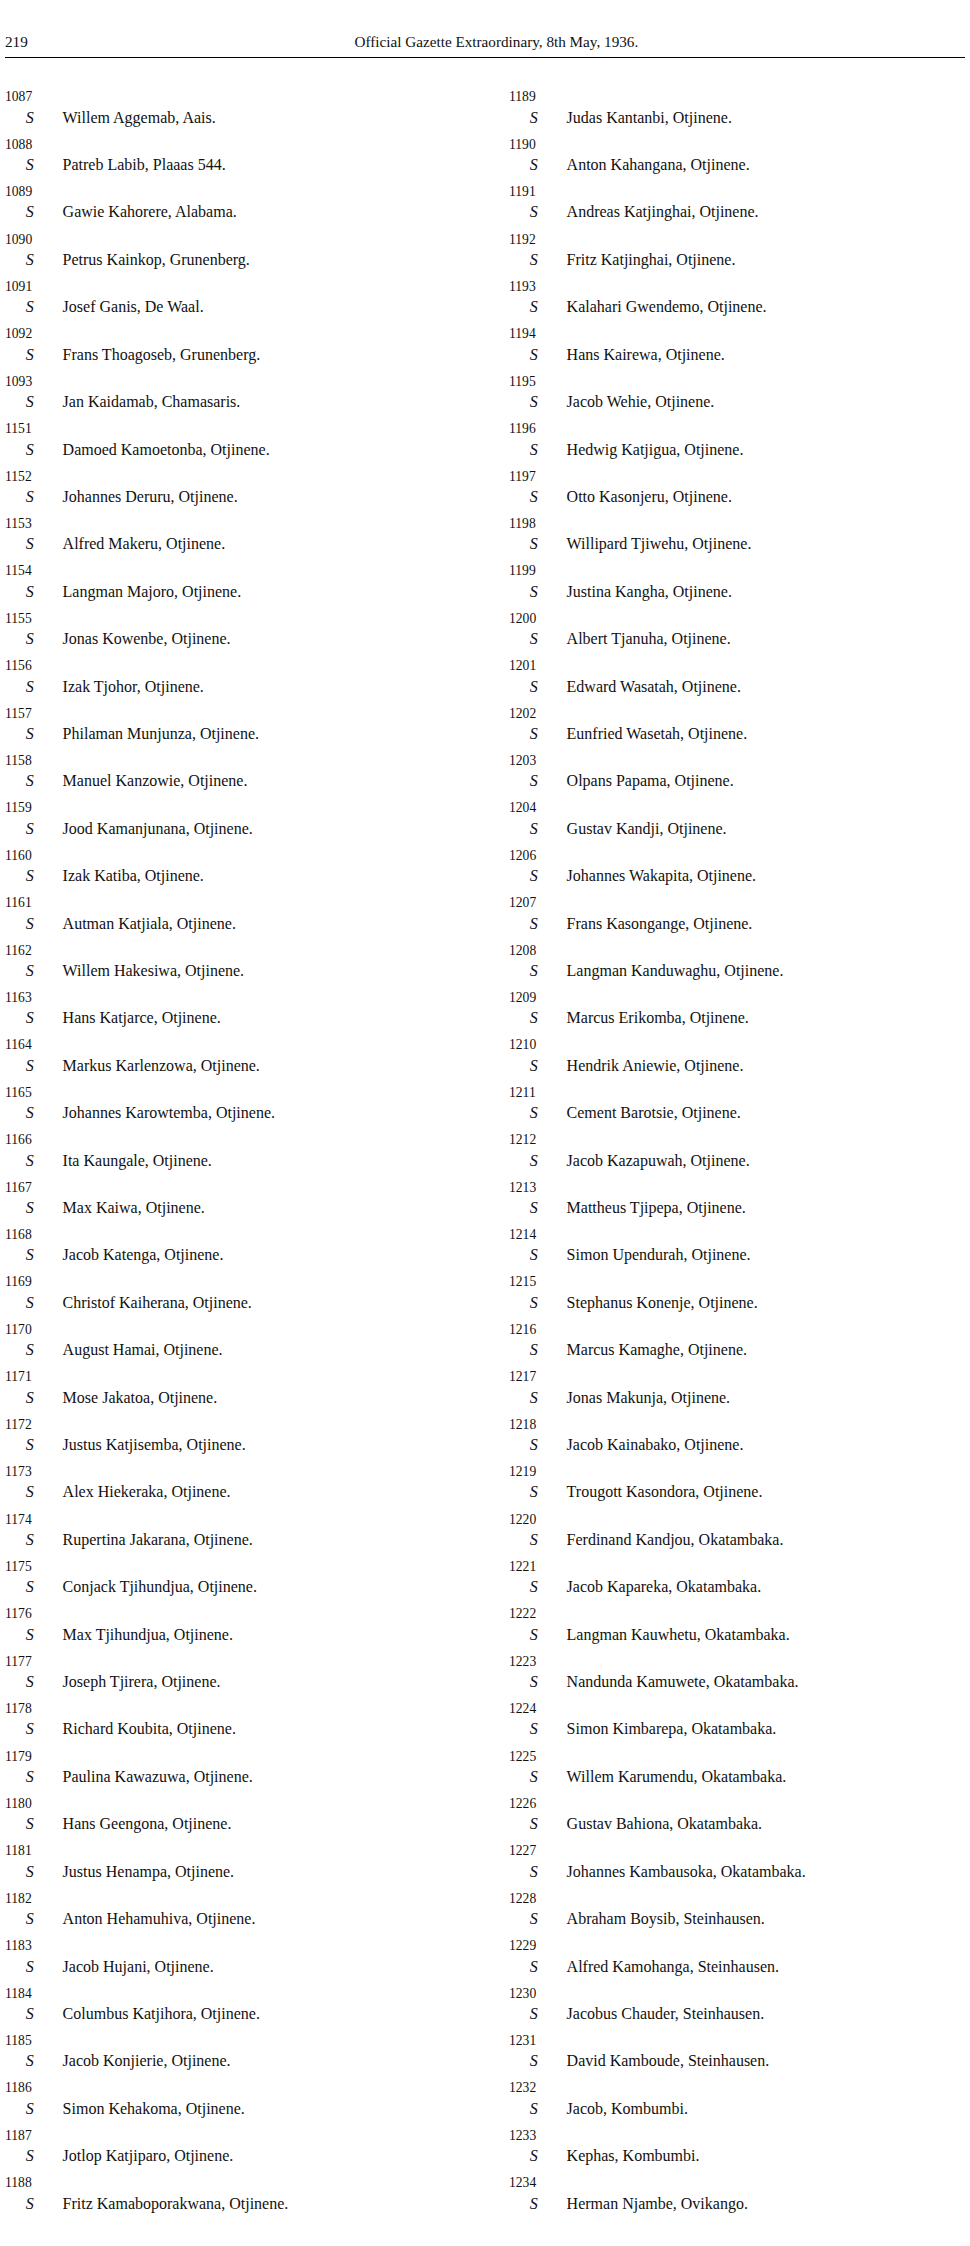219 Official Gazette Extraordinary, 8th May, 1936.
1087
SWillem Aggemab, Aais.
1088
SPatreb Labib, Plaaas 544.
1089
SGawie Kahorere, Alabama.
1090
SPetrus Kainkop, Grunenberg.
1091
SJosef Ganis, De Waal.
1092
SFrans Thoagoseb, Grunenberg.
1093
SJan Kaidamab, Chamasaris.
1151
SDamoed Kamoetonba, Otjinene.
1152
SJohannes Deruru, Otjinene.
1153
SAlfred Makeru, Otjinene.
1154
SLangman Majoro, Otjinene.
1155
SJonas Kowenbe, Otjinene.
1156
SIzak Tjohor, Otjinene.
1157
SPhilaman Munjunza, Otjinene.
1158
SManuel Kanzowie, Otjinene.
1159
SJood Kamanjunana, Otjinene.
1160
SIzak Katiba, Otjinene.
1161
SAutman Katjiala, Otjinene.
1162
SWillem Hakesiwa, Otjinene.
1163
SHans Katjarce, Otjinene.
1164
SMarkus Karlenzowa, Otjinene.
1165
SJohannes Karowtemba, Otjinene.
1166
SIta Kaungale, Otjinene.
1167
SMax Kaiwa, Otjinene.
1168
SJacob Katenga, Otjinene.
1169
SChristof Kaiherana, Otjinene.
1170
SAugust Hamai, Otjinene.
1171
SMose Jakatoa, Otjinene.
1172
SJustus Katjisemba, Otjinene.
1173
SAlex Hiekeraka, Otjinene.
1174
SRupertina Jakarana, Otjinene.
1175
SConjack Tjihundjua, Otjinene.
1176
SMax Tjihundjua, Otjinene.
1177
SJoseph Tjirera, Otjinene.
1178
SRichard Koubita, Otjinene.
1179
SPaulina Kawazuwa, Otjinene.
1180
SHans Geengona, Otjinene.
1181
SJustus Henampa, Otjinene.
1182
SAnton Hehamuhiva, Otjinene.
1183
SJacob Hujani, Otjinene.
1184
SColumbus Katjihora, Otjinene.
1185
SJacob Konjierie, Otjinene.
1186
SSimon Kehakoma, Otjinene.
1187
SJotlop Katjiparo, Otjinene.
1188
SFritz Kamaboporakwana, Otjinene.
1189
SJudas Kantanbi, Otjinene.
1190
SAnton Kahangana, Otjinene.
1191
SAndreas Katjinghai, Otjinene.
1192
SFritz Katjinghai, Otjinene.
1193
SKalahari Gwendemo, Otjinene.
1194
SHans Kairewa, Otjinene.
1195
SJacob Wehie, Otjinene.
1196
SHedwig Katjigua, Otjinene.
1197
SOtto Kasonjeru, Otjinene.
1198
SWillipard Tjiwehu, Otjinene.
1199
SJustina Kangha, Otjinene.
1200
SAlbert Tjanuha, Otjinene.
1201
SEdward Wasatah, Otjinene.
1202
SEunfried Wasetah, Otjinene.
1203
SOlpans Papama, Otjinene.
1204
SGustav Kandji, Otjinene.
1206
SJohannes Wakapita, Otjinene.
1207
SFrans Kasongange, Otjinene.
1208
SLangman Kanduwaghu, Otjinene.
1209
SMarcus Erikomba, Otjinene.
1210
SHendrik Aniewie, Otjinene.
1211
SCement Barotsie, Otjinene.
1212
SJacob Kazapuwah, Otjinene.
1213
SMattheus Tjipepa, Otjinene.
1214
SSimon Upendurah, Otjinene.
1215
SStephanus Konenje, Otjinene.
1216
SMarcus Kamaghe, Otjinene.
1217
SJonas Makunja, Otjinene.
1218
SJacob Kainabako, Otjinene.
1219
STrougott Kasondora, Otjinene.
1220
SFerdinand Kandjou, Okatambaka.
1221
SJacob Kapareka, Okatambaka.
1222
SLangman Kauwhetu, Okatambaka.
1223
SNandunda Kamuwete, Okatambaka.
1224
SSimon Kimbarepa, Okatambaka.
1225
SWillem Karumendu, Okatambaka.
1226
SGustav Bahiona, Okatambaka.
1227
SJohannes Kambausoka, Okatambaka.
1228
SAbraham Boysib, Steinhausen.
1229
SAlfred Kamohanga, Steinhausen.
1230
SJacobus Chauder, Steinhausen.
1231
SDavid Kamboude, Steinhausen.
1232
SJacob, Kombumbi.
1233
SKephas, Kombumbi.
1234
SHerman Njambe, Ovikango.